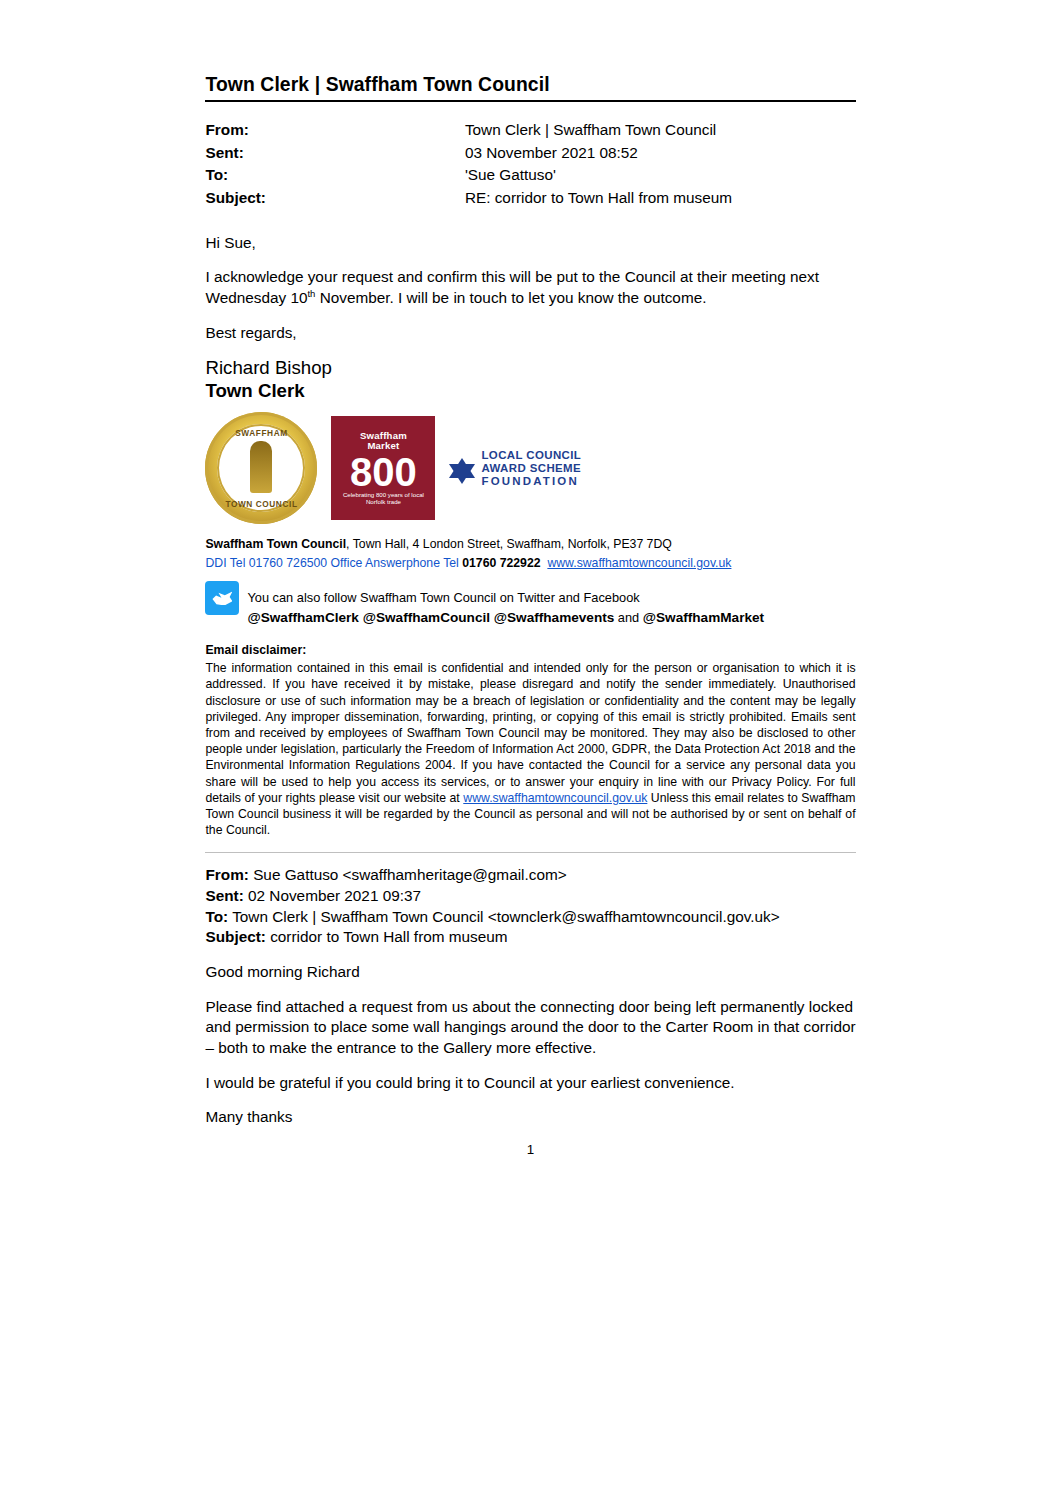Town Clerk | Swaffham Town Council
| From: | Town Clerk / Swaffham Town Council |
| Sent: | 03 November 2021 08:52 |
| To: | 'Sue Gattuso' |
| Subject: | RE: corridor to Town Hall from museum |
Hi Sue,
I acknowledge your request and confirm this will be put to the Council at their meeting next Wednesday 10th November. I will be in touch to let you know the outcome.
Best regards,
Richard Bishop
Town Clerk
SWAFFHAM
TOWN COUNCIL
Swaffham
Market
800
Celebrating 800 years of local Norfolk trade
LOCAL COUNCIL
AWARD SCHEME
FOUNDATION
Swaffham Town Council, Town Hall, 4 London Street, Swaffham, Norfolk, PE37 7DQ
DDI Tel 01760 726500 Office Answerphone Tel 01760 722922 www.swaffhamtowncouncil.gov.uk
You can also follow Swaffham Town Council on Twitter and Facebook
@SwaffhamClerk @SwaffhamCouncil @Swaffhamevents and @SwaffhamMarket
Email disclaimer:
The information contained in this email is confidential and intended only for the person or organisation to which it is addressed. If you have received it by mistake, please disregard and notify the sender immediately. Unauthorised disclosure or use of such information may be a breach of legislation or confidentiality and the content may be legally privileged. Any improper dissemination, forwarding, printing, or copying of this email is strictly prohibited. Emails sent from and received by employees of Swaffham Town Council may be monitored. They may also be disclosed to other people under legislation, particularly the Freedom of Information Act 2000, GDPR, the Data Protection Act 2018 and the Environmental Information Regulations 2004. If you have contacted the Council for a service any personal data you share will be used to help you access its services, or to answer your enquiry in line with our Privacy Policy. For full details of your rights please visit our website at www.swaffhamtowncouncil.gov.uk Unless this email relates to Swaffham Town Council business it will be regarded by the Council as personal and will not be authorised by or sent on behalf of the Council.
From: Sue Gattuso <swaffhamheritage@gmail.com>
Sent: 02 November 2021 09:37
To: Town Clerk | Swaffham Town Council <townclerk@swaffhamtowncouncil.gov.uk>
Subject: corridor to Town Hall from museum
Good morning Richard
Please find attached a request from us about the connecting door being left permanently locked and permission to place some wall hangings around the door to the Carter Room in that corridor – both to make the entrance to the Gallery more effective.
I would be grateful if you could bring it to Council at your earliest convenience.
Many thanks
1